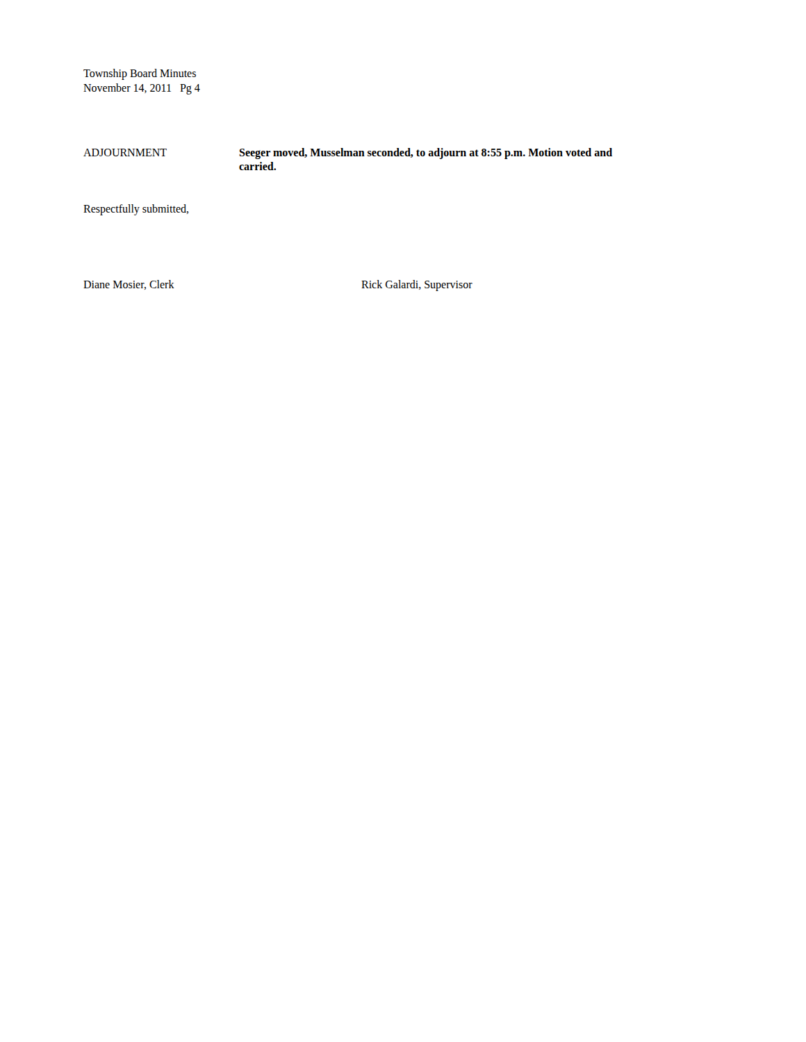Township Board Minutes
November 14, 2011 Pg 4
ADJOURNMENT
Seeger moved, Musselman seconded, to adjourn at 8:55 p.m. Motion voted and carried.
Respectfully submitted,
Diane Mosier, Clerk
Rick Galardi, Supervisor